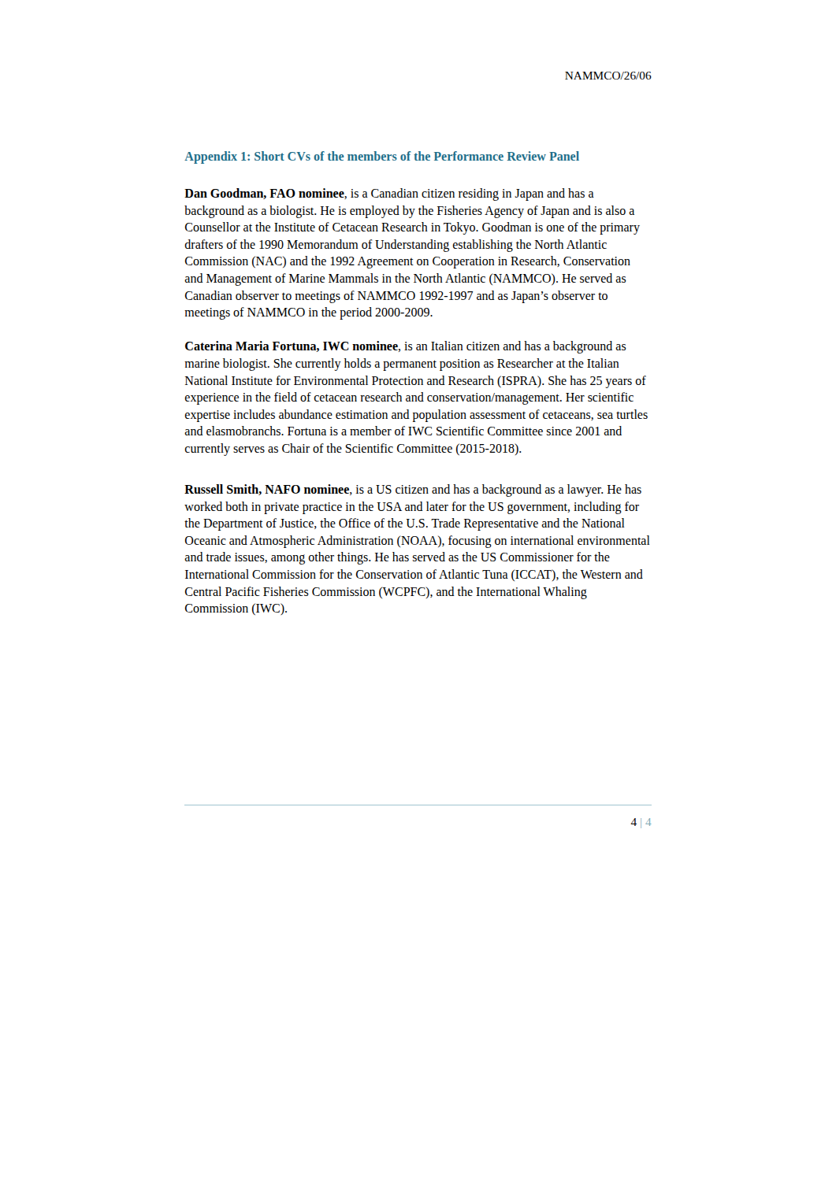NAMMCO/26/06
Appendix 1: Short CVs of the members of the Performance Review Panel
Dan Goodman, FAO nominee, is a Canadian citizen residing in Japan and has a background as a biologist. He is employed by the Fisheries Agency of Japan and is also a Counsellor at the Institute of Cetacean Research in Tokyo. Goodman is one of the primary drafters of the 1990 Memorandum of Understanding establishing the North Atlantic Commission (NAC) and the 1992 Agreement on Cooperation in Research, Conservation and Management of Marine Mammals in the North Atlantic (NAMMCO). He served as Canadian observer to meetings of NAMMCO 1992-1997 and as Japan’s observer to meetings of NAMMCO in the period 2000-2009.
Caterina Maria Fortuna, IWC nominee, is an Italian citizen and has a background as marine biologist. She currently holds a permanent position as Researcher at the Italian National Institute for Environmental Protection and Research (ISPRA). She has 25 years of experience in the field of cetacean research and conservation/management. Her scientific expertise includes abundance estimation and population assessment of cetaceans, sea turtles and elasmobranchs. Fortuna is a member of IWC Scientific Committee since 2001 and currently serves as Chair of the Scientific Committee (2015-2018).
Russell Smith, NAFO nominee, is a US citizen and has a background as a lawyer. He has worked both in private practice in the USA and later for the US government, including for the Department of Justice, the Office of the U.S. Trade Representative and the National Oceanic and Atmospheric Administration (NOAA), focusing on international environmental and trade issues, among other things. He has served as the US Commissioner for the International Commission for the Conservation of Atlantic Tuna (ICCAT), the Western and Central Pacific Fisheries Commission (WCPFC), and the International Whaling Commission (IWC).
4 | 4